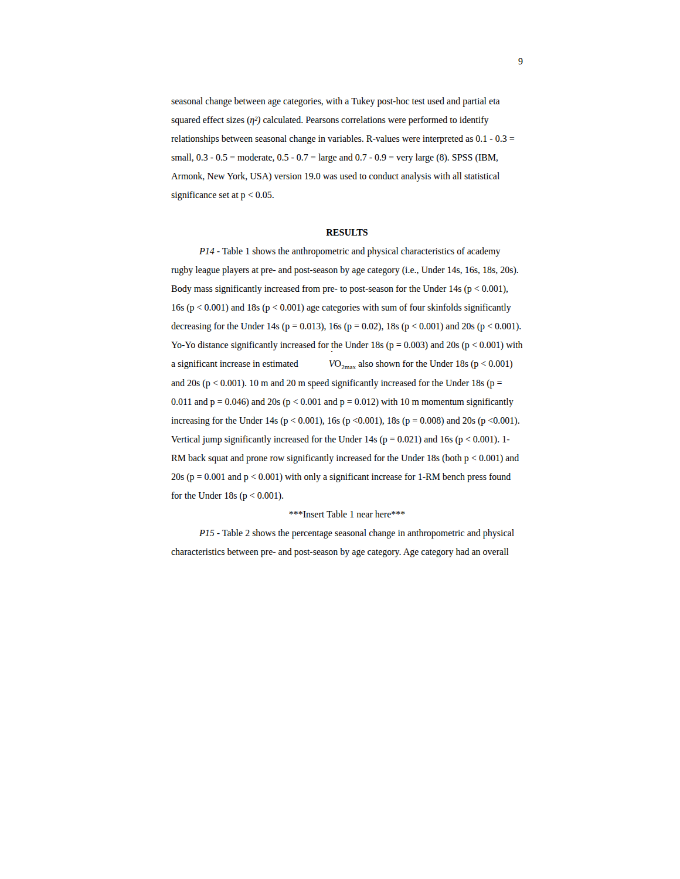9
seasonal change between age categories, with a Tukey post-hoc test used and partial eta squared effect sizes (η²) calculated. Pearsons correlations were performed to identify relationships between seasonal change in variables. R-values were interpreted as 0.1 - 0.3 = small, 0.3 - 0.5 = moderate, 0.5 - 0.7 = large and 0.7 - 0.9 = very large (8). SPSS (IBM, Armonk, New York, USA) version 19.0 was used to conduct analysis with all statistical significance set at p < 0.05.
RESULTS
P14 - Table 1 shows the anthropometric and physical characteristics of academy rugby league players at pre- and post-season by age category (i.e., Under 14s, 16s, 18s, 20s). Body mass significantly increased from pre- to post-season for the Under 14s (p < 0.001), 16s (p < 0.001) and 18s (p < 0.001) age categories with sum of four skinfolds significantly decreasing for the Under 14s (p = 0.013), 16s (p = 0.02), 18s (p < 0.001) and 20s (p < 0.001). Yo-Yo distance significantly increased for the Under 18s (p = 0.003) and 20s (p < 0.001) with a significant increase in estimated VO2max also shown for the Under 18s (p < 0.001) and 20s (p < 0.001). 10 m and 20 m speed significantly increased for the Under 18s (p = 0.011 and p = 0.046) and 20s (p < 0.001 and p = 0.012) with 10 m momentum significantly increasing for the Under 14s (p < 0.001), 16s (p <0.001), 18s (p = 0.008) and 20s (p <0.001). Vertical jump significantly increased for the Under 14s (p = 0.021) and 16s (p < 0.001). 1-RM back squat and prone row significantly increased for the Under 18s (both p < 0.001) and 20s (p = 0.001 and p < 0.001) with only a significant increase for 1-RM bench press found for the Under 18s (p < 0.001).
***Insert Table 1 near here***
P15 - Table 2 shows the percentage seasonal change in anthropometric and physical characteristics between pre- and post-season by age category. Age category had an overall